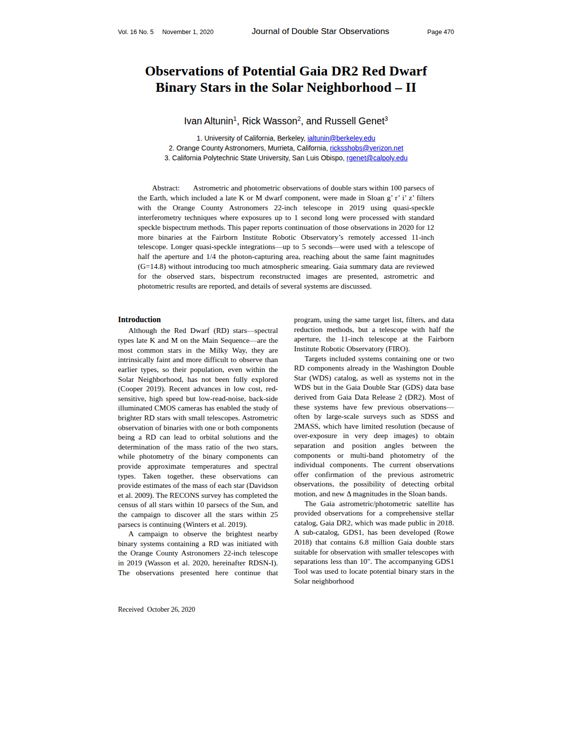Vol. 16 No. 5 November 1, 2020
Journal of Double Star Observations
Page 470
Observations of Potential Gaia DR2 Red Dwarf
Binary Stars in the Solar Neighborhood – II
Ivan Altunin1, Rick Wasson2, and Russell Genet3
1. University of California, Berkeley, ialtunin@berkeley.edu
2. Orange County Astronomers, Murrieta, California, ricksshobs@verizon.net
3. California Polytechnic State University, San Luis Obispo, rgenet@calpoly.edu
Abstract: Astrometric and photometric observations of double stars within 100 parsecs of the Earth, which included a late K or M dwarf component, were made in Sloan g’ r’ i’ z’ filters with the Orange County Astronomers 22-inch telescope in 2019 using quasi-speckle interferometry techniques where exposures up to 1 second long were processed with standard speckle bispectrum methods. This paper reports continuation of those observations in 2020 for 12 more binaries at the Fairborn Institute Robotic Observatory’s remotely accessed 11-inch telescope. Longer quasi-speckle integrations—up to 5 seconds—were used with a telescope of half the aperture and 1/4 the photon-capturing area, reaching about the same faint magnitudes (G=14.8) without introducing too much atmospheric smearing. Gaia summary data are reviewed for the observed stars, bispectrum reconstructed images are presented, astrometric and photometric results are reported, and details of several systems are discussed.
Introduction
Although the Red Dwarf (RD) stars—spectral types late K and M on the Main Sequence—are the most common stars in the Milky Way, they are intrinsically faint and more difficult to observe than earlier types, so their population, even within the Solar Neighborhood, has not been fully explored (Cooper 2019). Recent advances in low cost, red-sensitive, high speed but low-read-noise, back-side illuminated CMOS cameras has enabled the study of brighter RD stars with small telescopes. Astrometric observation of binaries with one or both components being a RD can lead to orbital solutions and the determination of the mass ratio of the two stars, while photometry of the binary components can provide approximate temperatures and spectral types. Taken together, these observations can provide estimates of the mass of each star (Davidson et al. 2009). The RECONS survey has completed the census of all stars within 10 parsecs of the Sun, and the campaign to discover all the stars within 25 parsecs is continuing (Winters et al. 2019).
A campaign to observe the brightest nearby binary systems containing a RD was initiated with the Orange County Astronomers 22-inch telescope in 2019 (Wasson et al. 2020, hereinafter RDSN-I). The observations presented here continue that program, using the same target list, filters, and data reduction methods, but a telescope with half the aperture, the 11-inch telescope at the Fairborn Institute Robotic Observatory (FIRO).
Targets included systems containing one or two RD components already in the Washington Double Star (WDS) catalog, as well as systems not in the WDS but in the Gaia Double Star (GDS) data base derived from Gaia Data Release 2 (DR2). Most of these systems have few previous observations—often by large-scale surveys such as SDSS and 2MASS, which have limited resolution (because of over-exposure in very deep images) to obtain separation and position angles between the components or multi-band photometry of the individual components. The current observations offer confirmation of the previous astrometric observations, the possibility of detecting orbital motion, and new Δ magnitudes in the Sloan bands.
The Gaia astrometric/photometric satellite has provided observations for a comprehensive stellar catalog, Gaia DR2, which was made public in 2018. A sub-catalog, GDS1, has been developed (Rowe 2018) that contains 6.8 million Gaia double stars suitable for observation with smaller telescopes with separations less than 10". The accompanying GDS1 Tool was used to locate potential binary stars in the Solar neighborhood
Received October 26, 2020